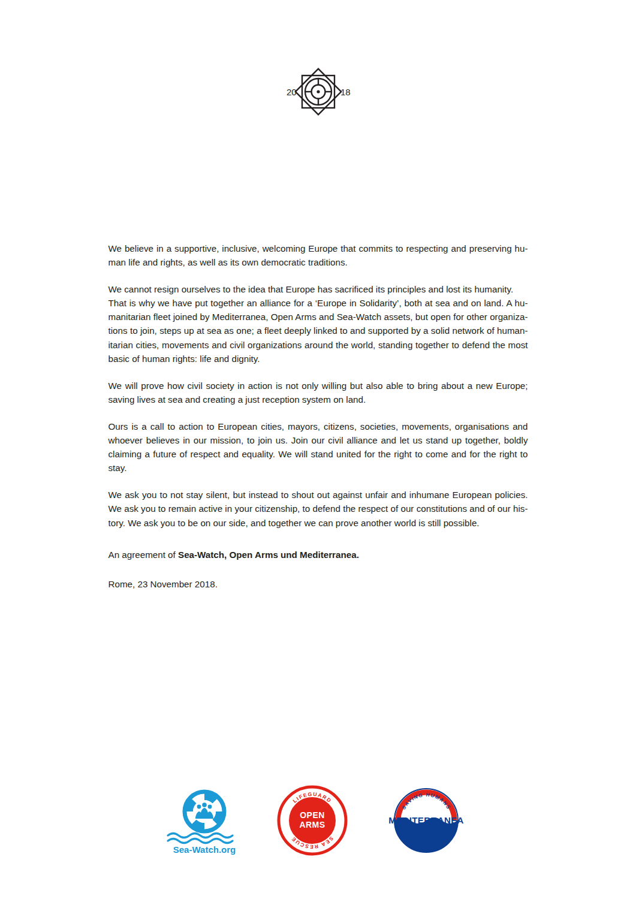20 18
We believe in a supportive, inclusive, welcoming Europe that commits to respecting and preserving human life and rights, as well as its own democratic traditions.
We cannot resign ourselves to the idea that Europe has sacrificed its principles and lost its humanity.
That is why we have put together an alliance for a ‘Europe in Solidarity’, both at sea and on land. A humanitarian fleet joined by Mediterranea, Open Arms and Sea-Watch assets, but open for other organizations to join, steps up at sea as one; a fleet deeply linked to and supported by a solid network of humanitarian cities, movements and civil organizations around the world, standing together to defend the most basic of human rights: life and dignity.
We will prove how civil society in action is not only willing but also able to bring about a new Europe; saving lives at sea and creating a just reception system on land.
Ours is a call to action to European cities, mayors, citizens, societies, movements, organisations and whoever believes in our mission, to join us. Join our civil alliance and let us stand up together, boldly claiming a future of respect and equality. We will stand united for the right to come and for the right to stay.
We ask you to not stay silent, but instead to shout out against unfair and inhumane European policies. We ask you to remain active in your citizenship, to defend the respect of our constitutions and of our history. We ask you to be on our side, and together we can prove another world is still possible.
An agreement of Sea-Watch, Open Arms und Mediterranea.
Rome, 23 November 2018.
Sea-Watch.org OPEN ARMS LIFEGUARD SEA RESCUE MEDITERRANEA SAVING HUMANS